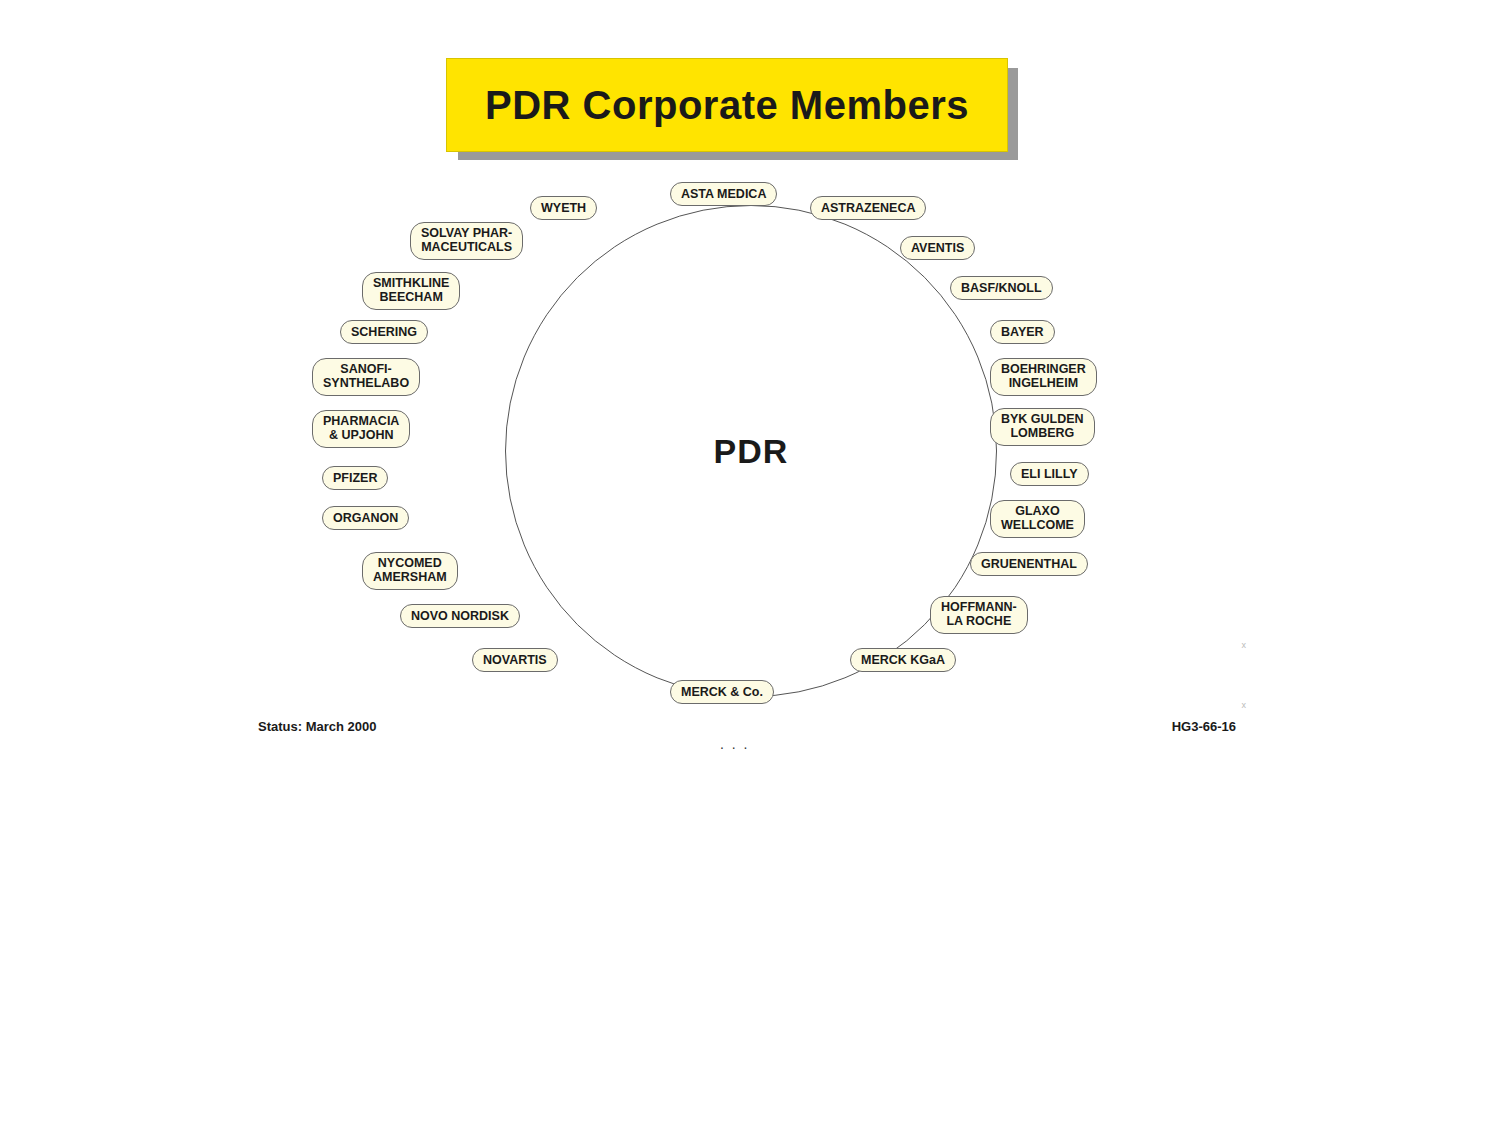PDR Corporate Members
PDR
ASTA MEDICA
ASTRAZENECA
WYETH
AVENTIS
BASF/KNOLL
BAYER
BOEHRINGER
INGELHEIM
BYK GULDEN
LOMBERG
ELI LILLY
GLAXO
WELLCOME
GRUENENTHAL
HOFFMANN-
LA ROCHE
MERCK KGaA
MERCK & Co.
NOVARTIS
NOVO NORDISK
NYCOMED
AMERSHAM
ORGANON
PFIZER
PHARMACIA
& UPJOHN
SANOFI-
SYNTHELABO
SCHERING
SMITHKLINE
BEECHAM
SOLVAY PHAR-
MACEUTICALS
Status: March 2000
HG3-66-16
. . .
x
x